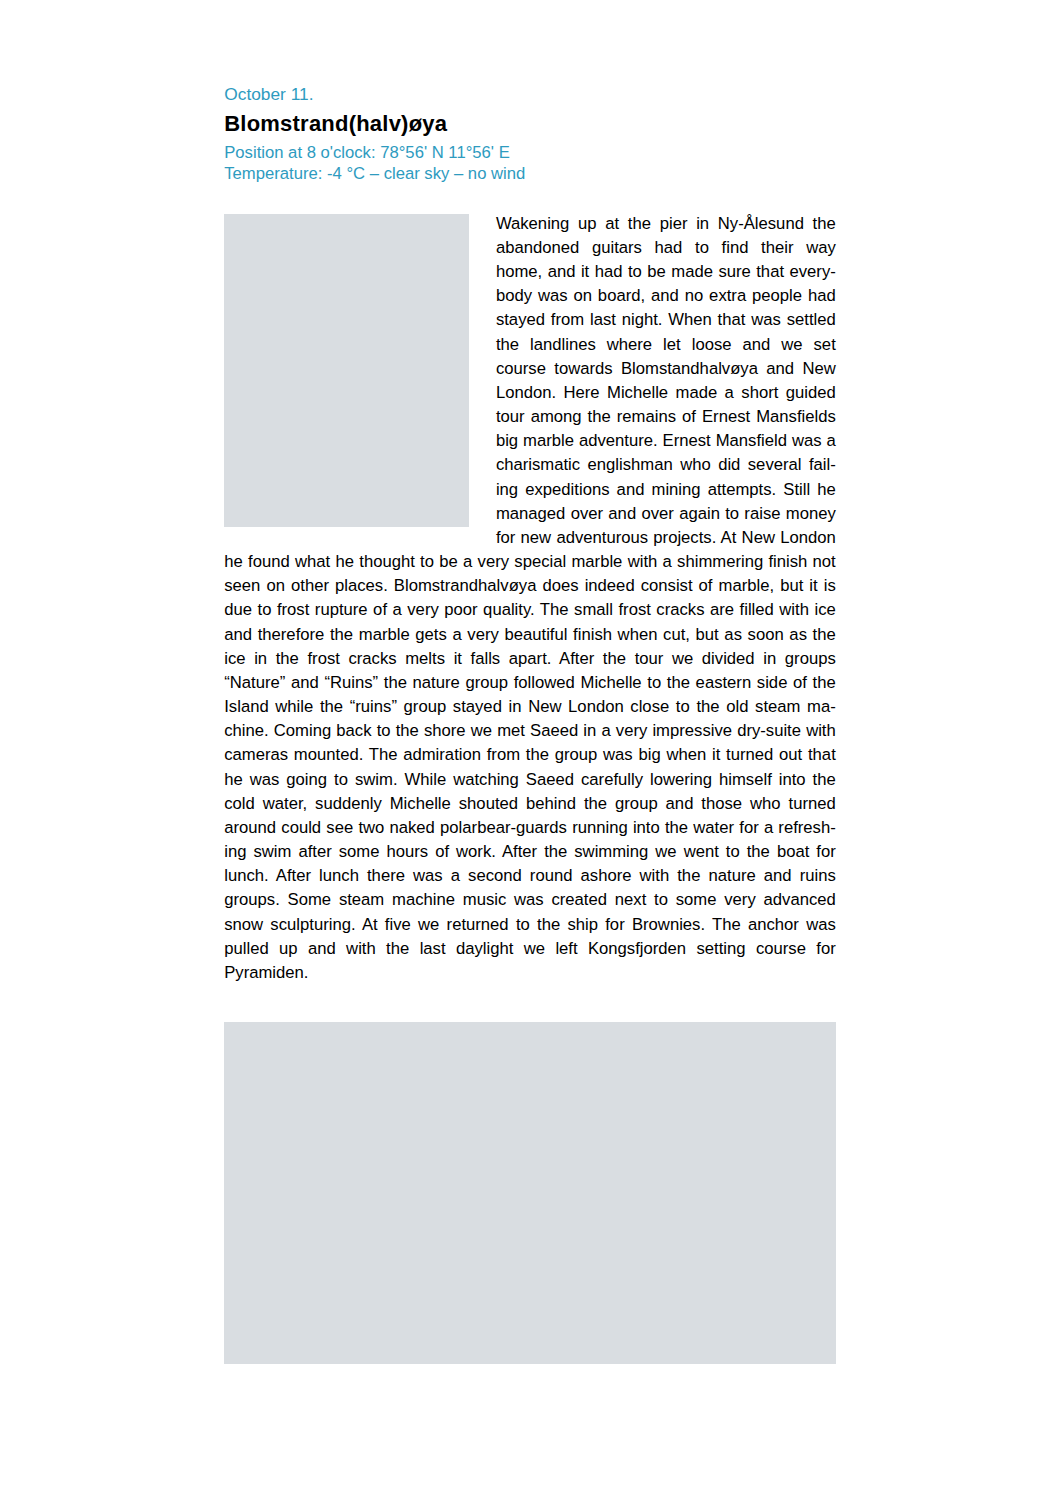October 11.
Blomstrand(halv)øya
Position at 8 o'clock: 78°56' N 11°56' E
Temperature: -4 °C – clear sky – no wind
Wakening up at the pier in Ny-Ålesund the abandoned guitars had to find their way home, and it had to be made sure that everybody was on board, and no extra people had stayed from last night. When that was settled the landlines where let loose and we set course towards Blomstandhalvøya and New London. Here Michelle made a short guided tour among the remains of Ernest Mansfields big marble adventure. Ernest Mansfield was a charismatic englishman who did several failing expeditions and mining attempts. Still he managed over and over again to raise money for new adventurous projects. At New London he found what he thought to be a very special marble with a shimmering finish not seen on other places. Blomstrandhalvøya does indeed consist of marble, but it is due to frost rupture of a very poor quality. The small frost cracks are filled with ice and therefore the marble gets a very beautiful finish when cut, but as soon as the ice in the frost cracks melts it falls apart. After the tour we divided in groups “Nature” and “Ruins” the nature group followed Michelle to the eastern side of the Island while the “ruins” group stayed in New London close to the old steam machine. Coming back to the shore we met Saeed in a very impressive dry-suite with cameras mounted. The admiration from the group was big when it turned out that he was going to swim. While watching Saeed carefully lowering himself into the cold water, suddenly Michelle shouted behind the group and those who turned around could see two naked polarbear-guards running into the water for a refreshing swim after some hours of work. After the swimming we went to the boat for lunch. After lunch there was a second round ashore with the nature and ruins groups. Some steam machine music was created next to some very advanced snow sculpturing. At five we returned to the ship for Brownies. The anchor was pulled up and with the last daylight we left Kongsfjorden setting course for Pyramiden.